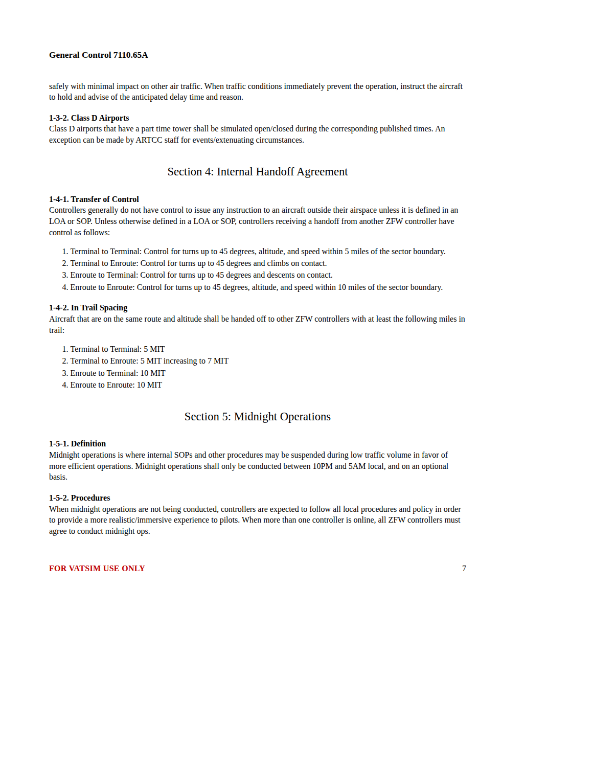General Control 7110.65A
safely with minimal impact on other air traffic. When traffic conditions immediately prevent the operation, instruct the aircraft to hold and advise of the anticipated delay time and reason.
1-3-2. Class D Airports
Class D airports that have a part time tower shall be simulated open/closed during the corresponding published times. An exception can be made by ARTCC staff for events/extenuating circumstances.
Section 4: Internal Handoff Agreement
1-4-1. Transfer of Control
Controllers generally do not have control to issue any instruction to an aircraft outside their airspace unless it is defined in an LOA or SOP. Unless otherwise defined in a LOA or SOP, controllers receiving a handoff from another ZFW controller have control as follows:
Terminal to Terminal: Control for turns up to 45 degrees, altitude, and speed within 5 miles of the sector boundary.
Terminal to Enroute: Control for turns up to 45 degrees and climbs on contact.
Enroute to Terminal: Control for turns up to 45 degrees and descents on contact.
Enroute to Enroute: Control for turns up to 45 degrees, altitude, and speed within 10 miles of the sector boundary.
1-4-2. In Trail Spacing
Aircraft that are on the same route and altitude shall be handed off to other ZFW controllers with at least the following miles in trail:
Terminal to Terminal: 5 MIT
Terminal to Enroute: 5 MIT increasing to 7 MIT
Enroute to Terminal: 10 MIT
Enroute to Enroute: 10 MIT
Section 5: Midnight Operations
1-5-1. Definition
Midnight operations is where internal SOPs and other procedures may be suspended during low traffic volume in favor of more efficient operations. Midnight operations shall only be conducted between 10PM and 5AM local, and on an optional basis.
1-5-2. Procedures
When midnight operations are not being conducted, controllers are expected to follow all local procedures and policy in order to provide a more realistic/immersive experience to pilots. When more than one controller is online, all ZFW controllers must agree to conduct midnight ops.
FOR VATSIM USE ONLY 7